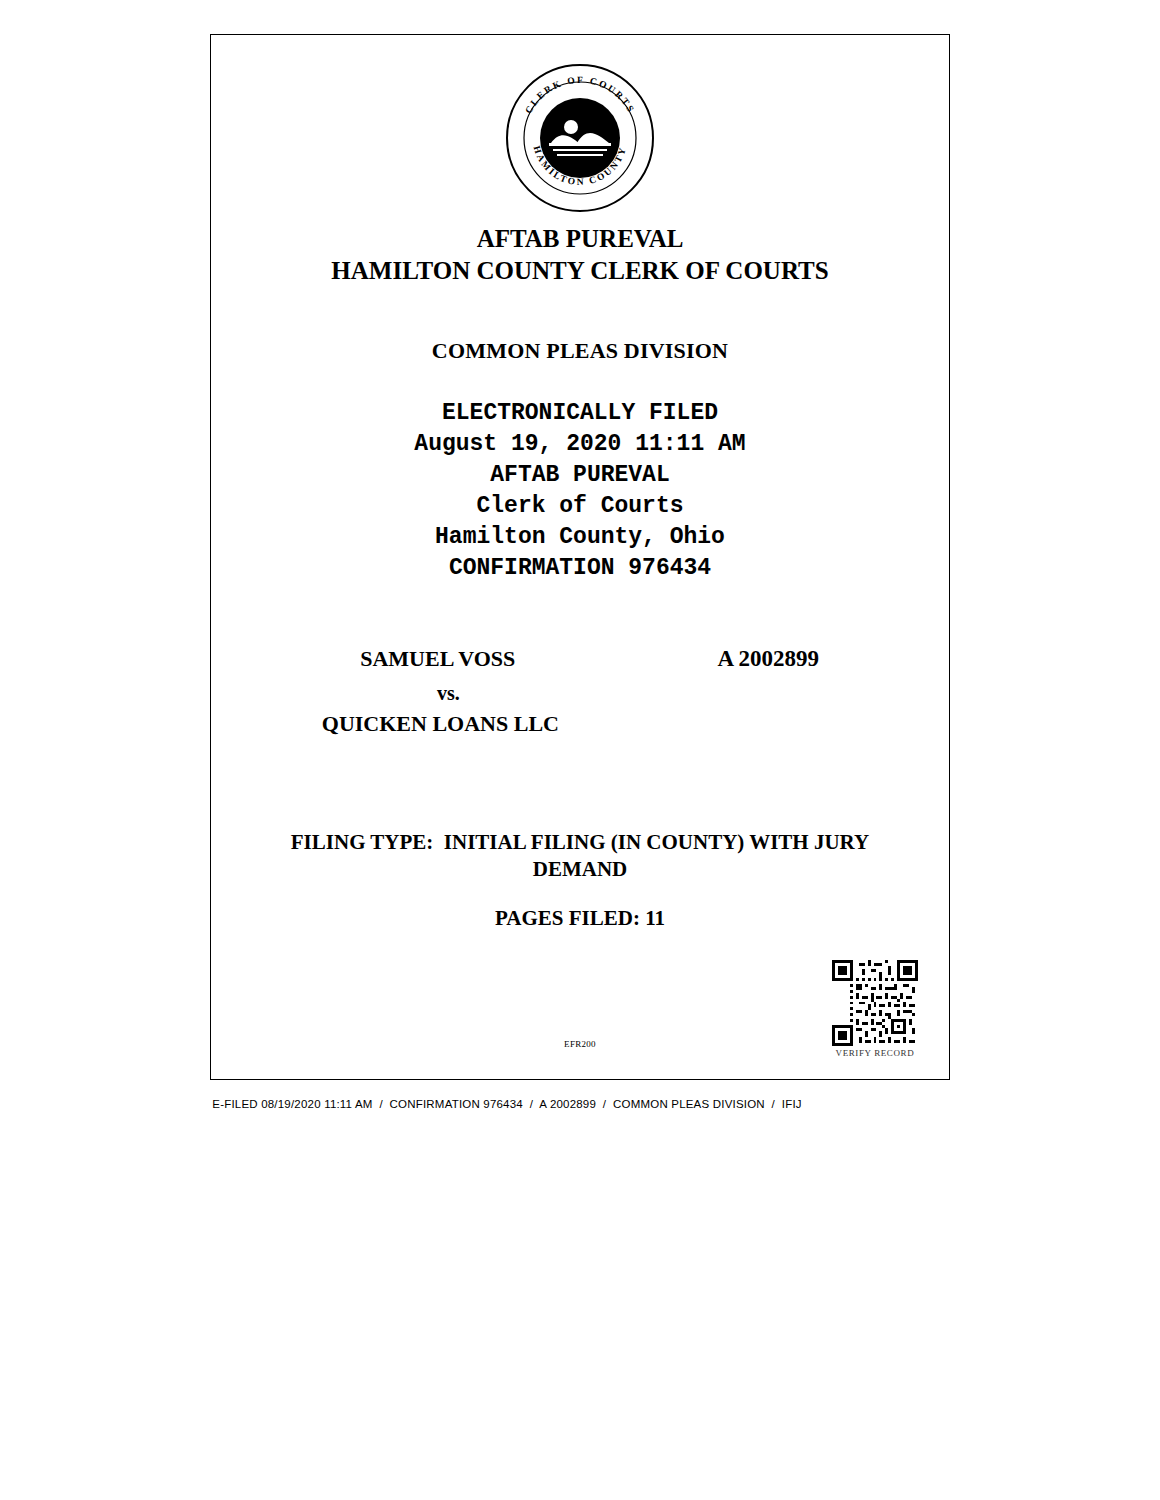CLERK OF COURTS HAMILTON COUNTY
AFTAB PUREVAL
HAMILTON COUNTY CLERK OF COURTS
COMMON PLEAS DIVISION
ELECTRONICALLY FILED
August 19, 2020 11:11 AM
AFTAB PUREVAL
Clerk of Courts
Hamilton County, Ohio
CONFIRMATION 976434
A 2002899
SAMUEL VOSS
vs.
QUICKEN LOANS LLC
FILING TYPE: INITIAL FILING (IN COUNTY) WITH JURY DEMAND
PAGES FILED: 11
EFR200
VERIFY RECORD
E-FILED 08/19/2020 11:11 AM / CONFIRMATION 976434 / A 2002899 / COMMON PLEAS DIVISION / IFIJ